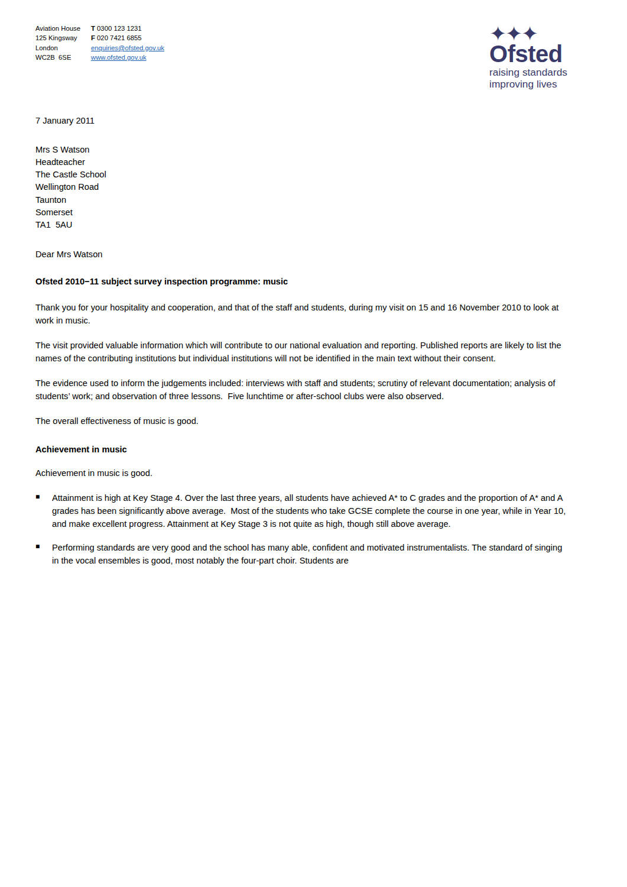Aviation House
125 Kingsway
London
WC2B 6SE
T 0300 123 1231
F 020 7421 6855
enquiries@ofsted.gov.uk
www.ofsted.gov.uk
✦✦✦
Ofsted
raising standards
improving lives
7 January 2011
Mrs S Watson
Headteacher
The Castle School
Wellington Road
Taunton
Somerset
TA1 5AU
Dear Mrs Watson
Ofsted 2010−11 subject survey inspection programme: music
Thank you for your hospitality and cooperation, and that of the staff and students, during my visit on 15 and 16 November 2010 to look at work in music.
The visit provided valuable information which will contribute to our national evaluation and reporting. Published reports are likely to list the names of the contributing institutions but individual institutions will not be identified in the main text without their consent.
The evidence used to inform the judgements included: interviews with staff and students; scrutiny of relevant documentation; analysis of students’ work; and observation of three lessons. Five lunchtime or after-school clubs were also observed.
The overall effectiveness of music is good.
Achievement in music
Achievement in music is good.
Attainment is high at Key Stage 4. Over the last three years, all students have achieved A* to C grades and the proportion of A* and A grades has been significantly above average. Most of the students who take GCSE complete the course in one year, while in Year 10, and make excellent progress. Attainment at Key Stage 3 is not quite as high, though still above average.
Performing standards are very good and the school has many able, confident and motivated instrumentalists. The standard of singing in the vocal ensembles is good, most notably the four-part choir. Students are